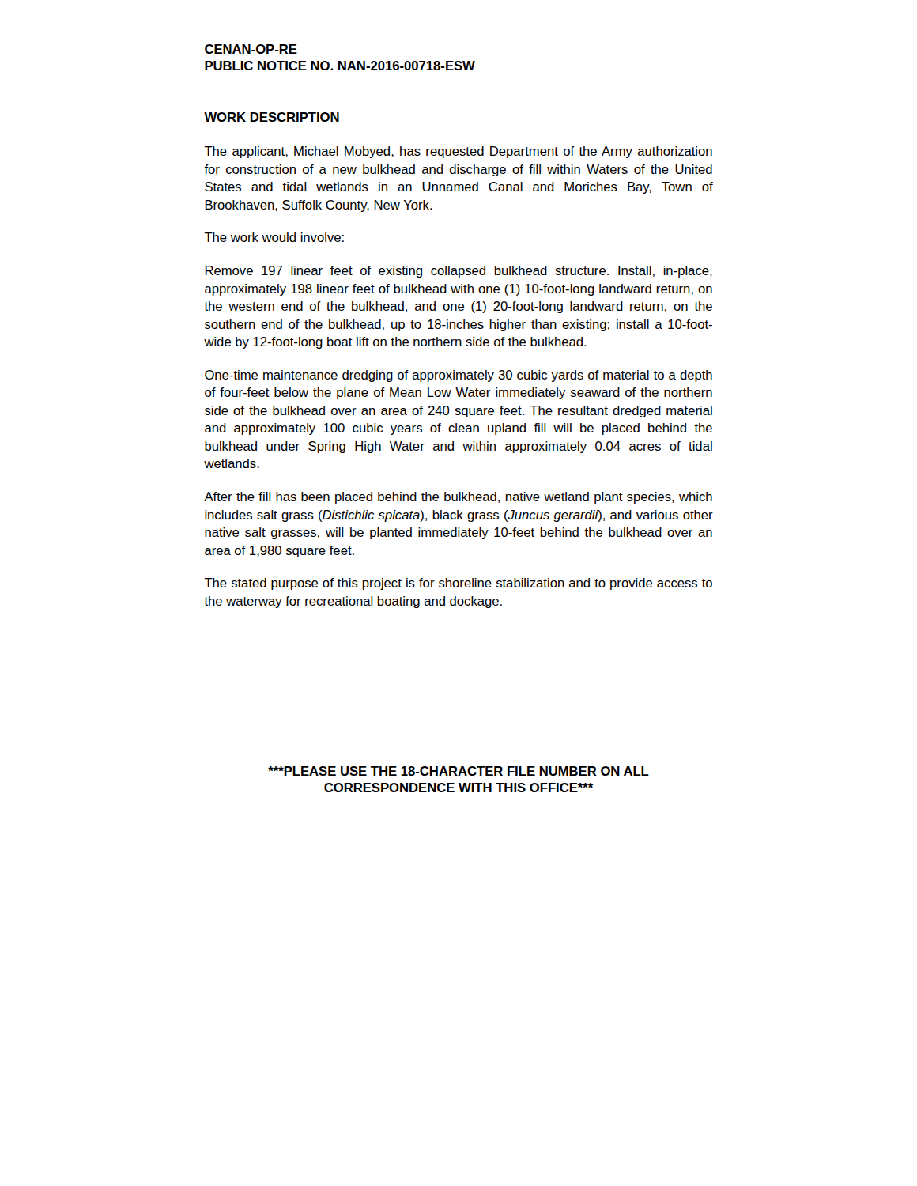CENAN-OP-RE
PUBLIC NOTICE NO. NAN-2016-00718-ESW
WORK DESCRIPTION
The applicant, Michael Mobyed, has requested Department of the Army authorization for construction of a new bulkhead and discharge of fill within Waters of the United States and tidal wetlands in an Unnamed Canal and Moriches Bay, Town of Brookhaven, Suffolk County, New York.
The work would involve:
Remove 197 linear feet of existing collapsed bulkhead structure. Install, in-place, approximately 198 linear feet of bulkhead with one (1) 10-foot-long landward return, on the western end of the bulkhead, and one (1) 20-foot-long landward return, on the southern end of the bulkhead, up to 18-inches higher than existing; install a 10-foot-wide by 12-foot-long boat lift on the northern side of the bulkhead.
One-time maintenance dredging of approximately 30 cubic yards of material to a depth of four-feet below the plane of Mean Low Water immediately seaward of the northern side of the bulkhead over an area of 240 square feet. The resultant dredged material and approximately 100 cubic years of clean upland fill will be placed behind the bulkhead under Spring High Water and within approximately 0.04 acres of tidal wetlands.
After the fill has been placed behind the bulkhead, native wetland plant species, which includes salt grass (Distichlic spicata), black grass (Juncus gerardii), and various other native salt grasses, will be planted immediately 10-feet behind the bulkhead over an area of 1,980 square feet.
The stated purpose of this project is for shoreline stabilization and to provide access to the waterway for recreational boating and dockage.
***PLEASE USE THE 18-CHARACTER FILE NUMBER ON ALL CORRESPONDENCE WITH THIS OFFICE***